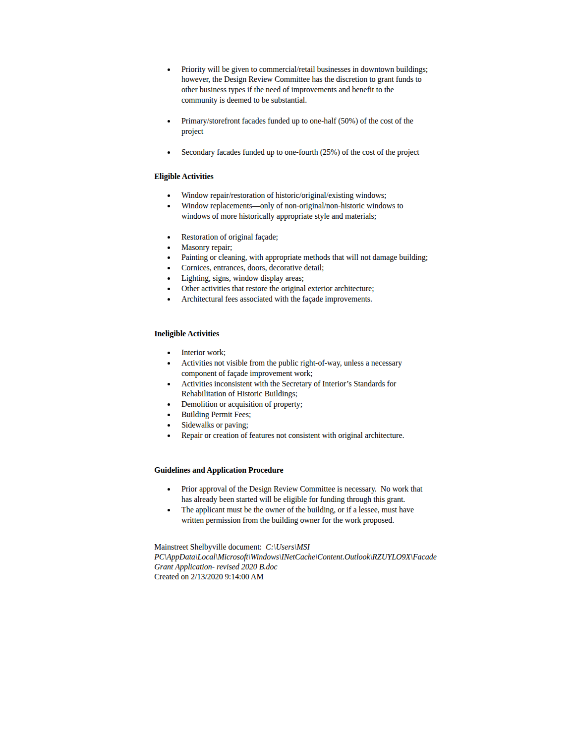Priority will be given to commercial/retail businesses in downtown buildings; however, the Design Review Committee has the discretion to grant funds to other business types if the need of improvements and benefit to the community is deemed to be substantial.
Primary/storefront facades funded up to one-half (50%) of the cost of the project
Secondary facades funded up to one-fourth (25%) of the cost of the project
Eligible Activities
Window repair/restoration of historic/original/existing windows;
Window replacements—only of non-original/non-historic windows to windows of more historically appropriate style and materials;
Restoration of original façade;
Masonry repair;
Painting or cleaning, with appropriate methods that will not damage building;
Cornices, entrances, doors, decorative detail;
Lighting, signs, window display areas;
Other activities that restore the original exterior architecture;
Architectural fees associated with the façade improvements.
Ineligible Activities
Interior work;
Activities not visible from the public right-of-way, unless a necessary component of façade improvement work;
Activities inconsistent with the Secretary of Interior’s Standards for Rehabilitation of Historic Buildings;
Demolition or acquisition of property;
Building Permit Fees;
Sidewalks or paving;
Repair or creation of features not consistent with original architecture.
Guidelines and Application Procedure
Prior approval of the Design Review Committee is necessary. No work that has already been started will be eligible for funding through this grant.
The applicant must be the owner of the building, or if a lessee, must have written permission from the building owner for the work proposed.
Mainstreet Shelbyville document: C:\Users\MSI PC\AppData\Local\Microsoft\Windows\INetCache\Content.Outlook\RZUYLO9X\Facade Grant Application- revised 2020 B.doc
Created on 2/13/2020 9:14:00 AM